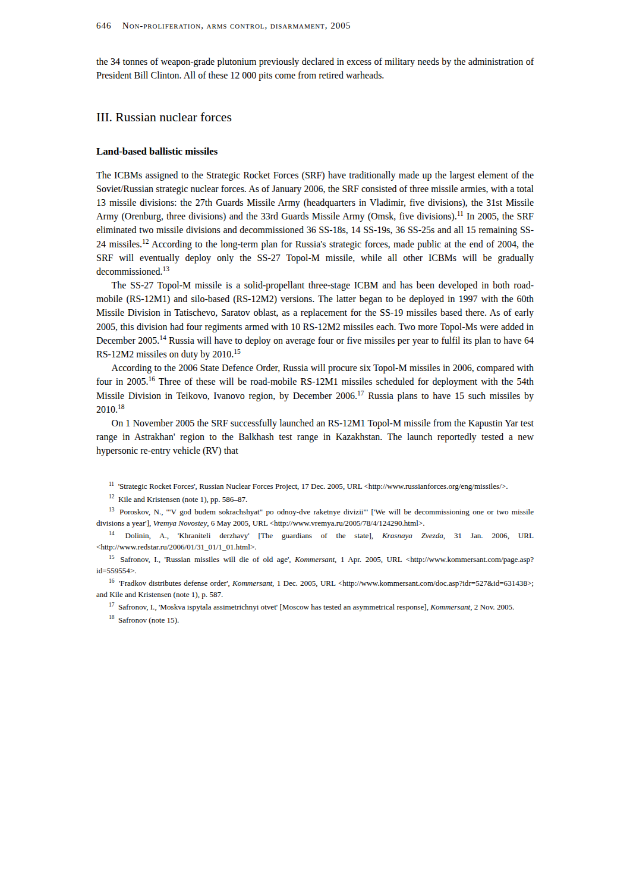646 Non-proliferation, arms control, disarmament, 2005
the 34 tonnes of weapon-grade plutonium previously declared in excess of military needs by the administration of President Bill Clinton. All of these 12 000 pits come from retired warheads.
III. Russian nuclear forces
Land-based ballistic missiles
The ICBMs assigned to the Strategic Rocket Forces (SRF) have traditionally made up the largest element of the Soviet/Russian strategic nuclear forces. As of January 2006, the SRF consisted of three missile armies, with a total 13 missile divisions: the 27th Guards Missile Army (headquarters in Vladimir, five divisions), the 31st Missile Army (Orenburg, three divisions) and the 33rd Guards Missile Army (Omsk, five divisions).11 In 2005, the SRF eliminated two missile divisions and decommissioned 36 SS-18s, 14 SS-19s, 36 SS-25s and all 15 remaining SS-24 missiles.12 According to the long-term plan for Russia's strategic forces, made public at the end of 2004, the SRF will eventually deploy only the SS-27 Topol-M missile, while all other ICBMs will be gradually decommissioned.13
The SS-27 Topol-M missile is a solid-propellant three-stage ICBM and has been developed in both road-mobile (RS-12M1) and silo-based (RS-12M2) versions. The latter began to be deployed in 1997 with the 60th Missile Division in Tatischevo, Saratov oblast, as a replacement for the SS-19 missiles based there. As of early 2005, this division had four regiments armed with 10 RS-12M2 missiles each. Two more Topol-Ms were added in December 2005.14 Russia will have to deploy on average four or five missiles per year to fulfil its plan to have 64 RS-12M2 missiles on duty by 2010.15
According to the 2006 State Defence Order, Russia will procure six Topol-M missiles in 2006, compared with four in 2005.16 Three of these will be road-mobile RS-12M1 missiles scheduled for deployment with the 54th Missile Division in Teikovo, Ivanovo region, by December 2006.17 Russia plans to have 15 such missiles by 2010.18
On 1 November 2005 the SRF successfully launched an RS-12M1 Topol-M missile from the Kapustin Yar test range in Astrakhan' region to the Balkhash test range in Kazakhstan. The launch reportedly tested a new hypersonic re-entry vehicle (RV) that
11 'Strategic Rocket Forces', Russian Nuclear Forces Project, 17 Dec. 2005, URL <http://www.russianforces.org/eng/missiles/>.
12 Kile and Kristensen (note 1), pp. 586–87.
13 Poroskov, N., '"V god budem sokrachshyat" po odnoy-dve raketnye divizii"' ['We will be decommissioning one or two missile divisions a year'], Vremya Novostey, 6 May 2005, URL <http://www.vremya.ru/2005/78/4/124290.html>.
14 Dolinin, A., 'Khraniteli derzhavy' [The guardians of the state], Krasnaya Zvezda, 31 Jan. 2006, URL <http://www.redstar.ru/2006/01/31_01/1_01.html>.
15 Safronov, I., 'Russian missiles will die of old age', Kommersant, 1 Apr. 2005, URL <http://www.kommersant.com/page.asp?id=559554>.
16 'Fradkov distributes defense order', Kommersant, 1 Dec. 2005, URL <http://www.kommersant.com/doc.asp?idr=527&id=631438>; and Kile and Kristensen (note 1), p. 587.
17 Safronov, I., 'Moskva ispytala assimetrichnyi otvet' [Moscow has tested an asymmetrical response], Kommersant, 2 Nov. 2005.
18 Safronov (note 15).